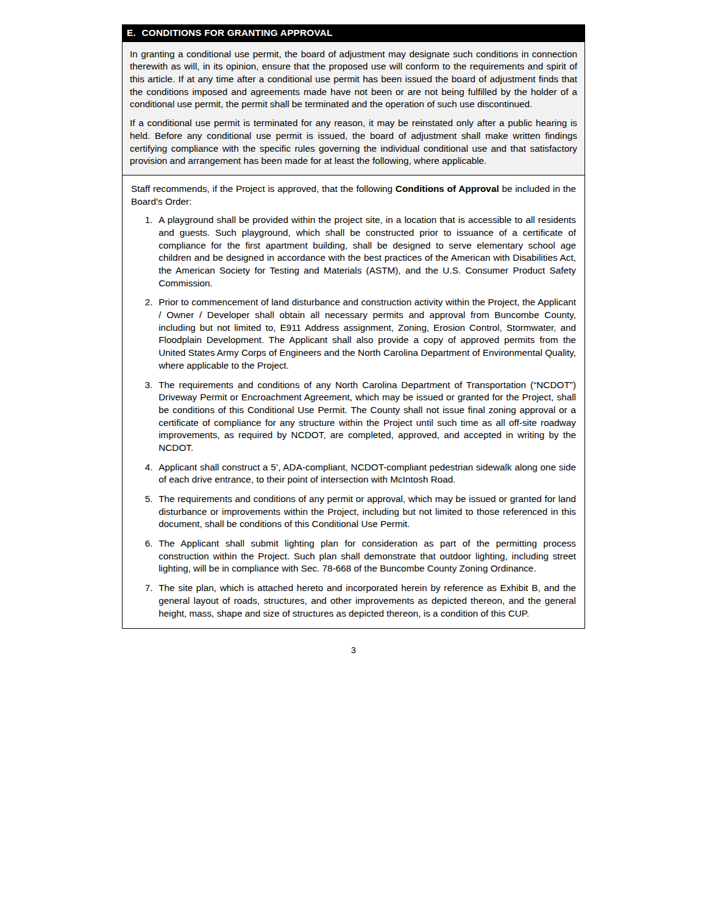E. CONDITIONS FOR GRANTING APPROVAL
In granting a conditional use permit, the board of adjustment may designate such conditions in connection therewith as will, in its opinion, ensure that the proposed use will conform to the requirements and spirit of this article. If at any time after a conditional use permit has been issued the board of adjustment finds that the conditions imposed and agreements made have not been or are not being fulfilled by the holder of a conditional use permit, the permit shall be terminated and the operation of such use discontinued.
If a conditional use permit is terminated for any reason, it may be reinstated only after a public hearing is held. Before any conditional use permit is issued, the board of adjustment shall make written findings certifying compliance with the specific rules governing the individual conditional use and that satisfactory provision and arrangement has been made for at least the following, where applicable.
Staff recommends, if the Project is approved, that the following Conditions of Approval be included in the Board’s Order:
A playground shall be provided within the project site, in a location that is accessible to all residents and guests. Such playground, which shall be constructed prior to issuance of a certificate of compliance for the first apartment building, shall be designed to serve elementary school age children and be designed in accordance with the best practices of the American with Disabilities Act, the American Society for Testing and Materials (ASTM), and the U.S. Consumer Product Safety Commission.
Prior to commencement of land disturbance and construction activity within the Project, the Applicant / Owner / Developer shall obtain all necessary permits and approval from Buncombe County, including but not limited to, E911 Address assignment, Zoning, Erosion Control, Stormwater, and Floodplain Development. The Applicant shall also provide a copy of approved permits from the United States Army Corps of Engineers and the North Carolina Department of Environmental Quality, where applicable to the Project.
The requirements and conditions of any North Carolina Department of Transportation (“NCDOT”) Driveway Permit or Encroachment Agreement, which may be issued or granted for the Project, shall be conditions of this Conditional Use Permit. The County shall not issue final zoning approval or a certificate of compliance for any structure within the Project until such time as all off-site roadway improvements, as required by NCDOT, are completed, approved, and accepted in writing by the NCDOT.
Applicant shall construct a 5’, ADA-compliant, NCDOT-compliant pedestrian sidewalk along one side of each drive entrance, to their point of intersection with McIntosh Road.
The requirements and conditions of any permit or approval, which may be issued or granted for land disturbance or improvements within the Project, including but not limited to those referenced in this document, shall be conditions of this Conditional Use Permit.
The Applicant shall submit lighting plan for consideration as part of the permitting process construction within the Project. Such plan shall demonstrate that outdoor lighting, including street lighting, will be in compliance with Sec. 78-668 of the Buncombe County Zoning Ordinance.
The site plan, which is attached hereto and incorporated herein by reference as Exhibit B, and the general layout of roads, structures, and other improvements as depicted thereon, and the general height, mass, shape and size of structures as depicted thereon, is a condition of this CUP.
3